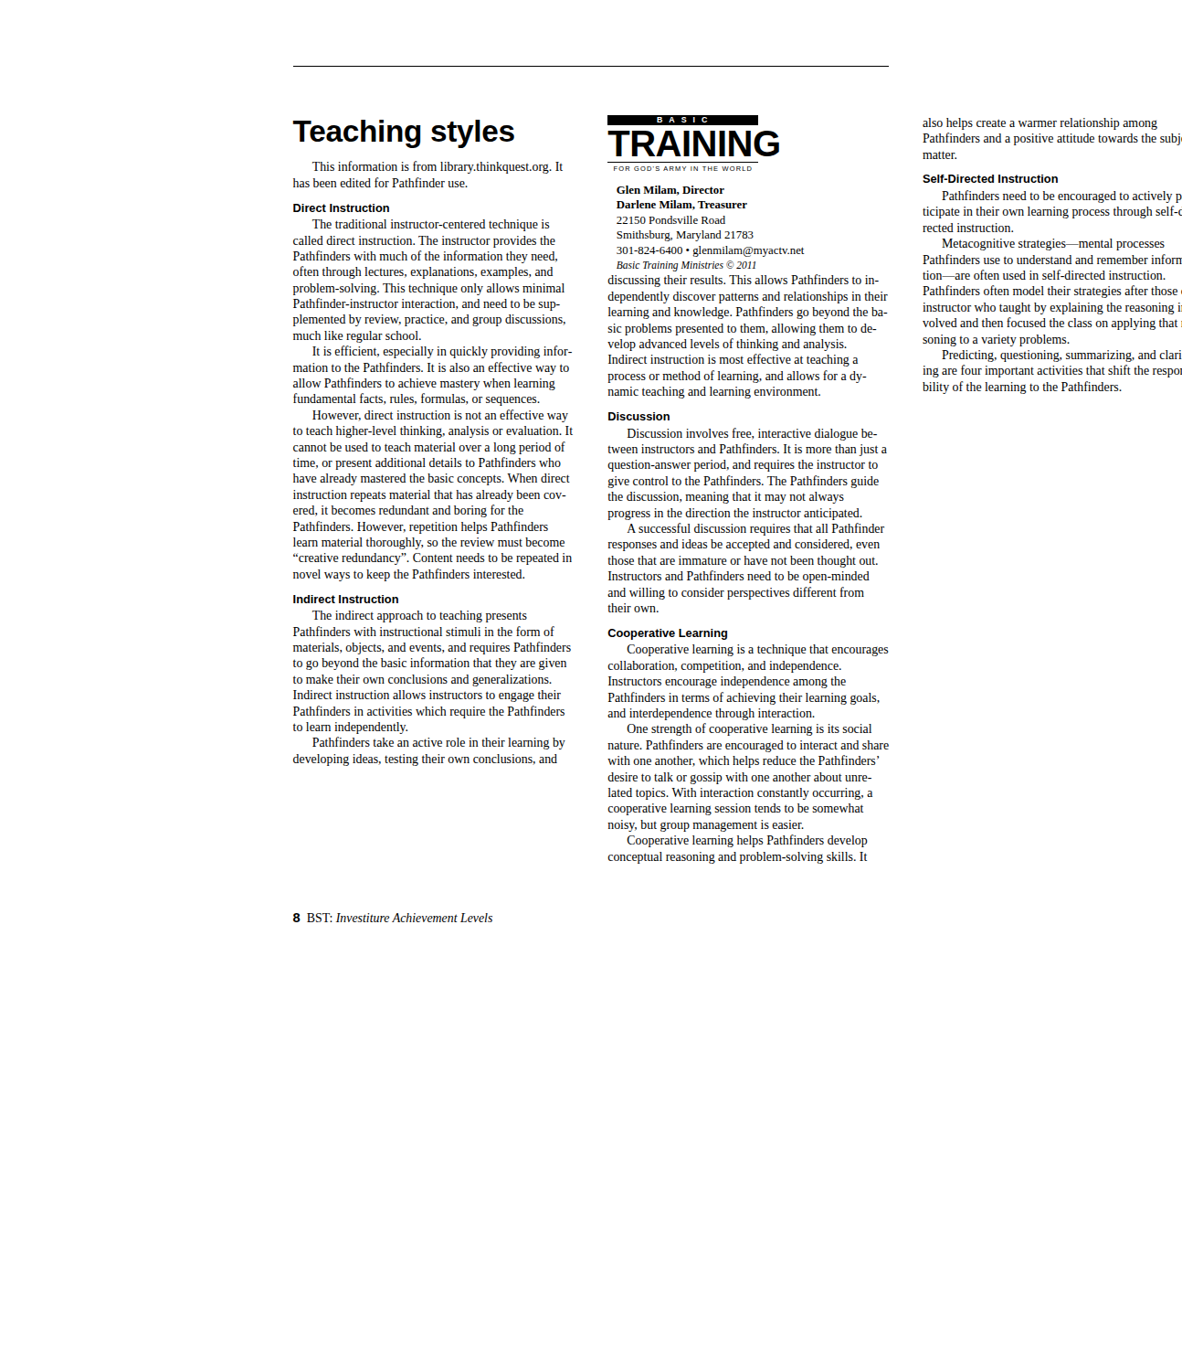Teaching styles
This information is from library.thinkquest.org. It has been edited for Pathfinder use.
Direct Instruction
The traditional instructor-centered technique is called direct instruction. The instructor provides the Pathfinders with much of the information they need, often through lectures, explanations, examples, and problem-solving. This technique only allows minimal Pathfinder-instructor interaction, and need to be supplemented by review, practice, and group discussions, much like regular school.
It is efficient, especially in quickly providing information to the Pathfinders. It is also an effective way to allow Pathfinders to achieve mastery when learning fundamental facts, rules, formulas, or sequences.
However, direct instruction is not an effective way to teach higher-level thinking, analysis or evaluation. It cannot be used to teach material over a long period of time, or present additional details to Pathfinders who have already mastered the basic concepts. When direct instruction repeats material that has already been covered, it becomes redundant and boring for the Pathfinders. However, repetition helps Pathfinders learn material thoroughly, so the review must become “creative redundancy”. Content needs to be repeated in novel ways to keep the Pathfinders interested.
Indirect Instruction
The indirect approach to teaching presents Pathfinders with instructional stimuli in the form of materials, objects, and events, and requires Pathfinders to go beyond the basic information that they are given to make their own conclusions and generalizations. Indirect instruction allows instructors to engage their Pathfinders in activities which require the Pathfinders to learn independently.
Pathfinders take an active role in their learning by developing ideas, testing their own conclusions, and
B A S I C
TRAINING
FOR GOD'S ARMY IN THE WORLD
Glen Milam, Director
Darlene Milam, Treasurer
22150 Pondsville Road
Smithsburg, Maryland 21783
301-824-6400 • glenmilam@myactv.net
Basic Training Ministries © 2011
discussing their results. This allows Pathfinders to independently discover patterns and relationships in their learning and knowledge. Pathfinders go beyond the basic problems presented to them, allowing them to develop advanced levels of thinking and analysis. Indirect instruction is most effective at teaching a process or method of learning, and allows for a dynamic teaching and learning environment.
Discussion
Discussion involves free, interactive dialogue between instructors and Pathfinders. It is more than just a question-answer period, and requires the instructor to give control to the Pathfinders. The Pathfinders guide the discussion, meaning that it may not always progress in the direction the instructor anticipated.
A successful discussion requires that all Pathfinder responses and ideas be accepted and considered, even those that are immature or have not been thought out. Instructors and Pathfinders need to be open-minded and willing to consider perspectives different from their own.
Cooperative Learning
Cooperative learning is a technique that encourages collaboration, competition, and independence. Instructors encourage independence among the Pathfinders in terms of achieving their learning goals, and interdependence through interaction.
One strength of cooperative learning is its social nature. Pathfinders are encouraged to interact and share with one another, which helps reduce the Pathfinders’ desire to talk or gossip with one another about unrelated topics. With interaction constantly occurring, a cooperative learning session tends to be somewhat noisy, but group management is easier.
Cooperative learning helps Pathfinders develop conceptual reasoning and problem-solving skills. It also helps create a warmer relationship among Pathfinders and a positive attitude towards the subject matter.
Self-Directed Instruction
Pathfinders need to be encouraged to actively participate in their own learning process through self-directed instruction.
Metacognitive strategies—mental processes Pathfinders use to understand and remember information—are often used in self-directed instruction. Pathfinders often model their strategies after those of a instructor who taught by explaining the reasoning involved and then focused the class on applying that reasoning to a variety problems.
Predicting, questioning, summarizing, and clarifying are four important activities that shift the responsibility of the learning to the Pathfinders.
8 BST: Investiture Achievement Levels